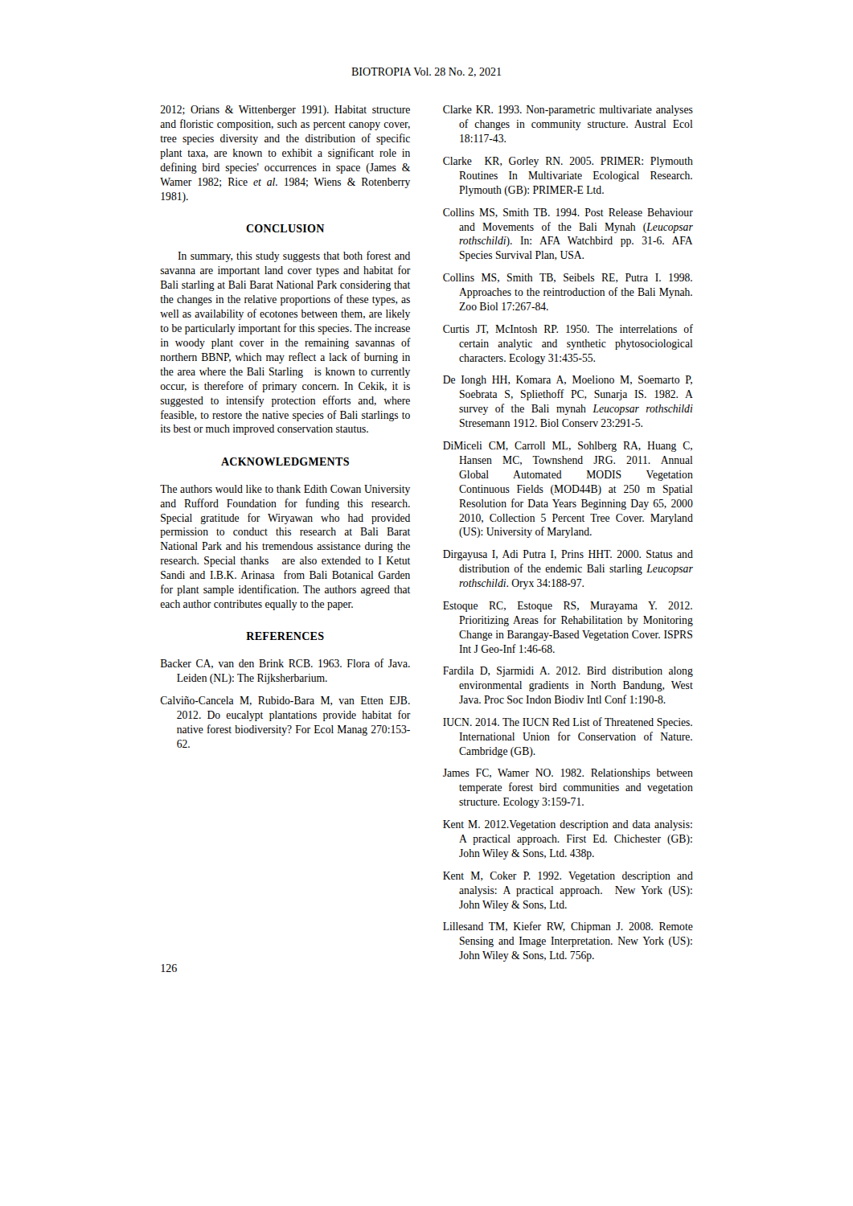BIOTROPIA Vol. 28 No. 2, 2021
2012; Orians & Wittenberger 1991). Habitat structure and floristic composition, such as percent canopy cover, tree species diversity and the distribution of specific plant taxa, are known to exhibit a significant role in defining bird species' occurrences in space (James & Wamer 1982; Rice et al. 1984; Wiens & Rotenberry 1981).
CONCLUSION
In summary, this study suggests that both forest and savanna are important land cover types and habitat for Bali starling at Bali Barat National Park considering that the changes in the relative proportions of these types, as well as availability of ecotones between them, are likely to be particularly important for this species. The increase in woody plant cover in the remaining savannas of northern BBNP, which may reflect a lack of burning in the area where the Bali Starling is known to currently occur, is therefore of primary concern. In Cekik, it is suggested to intensify protection efforts and, where feasible, to restore the native species of Bali starlings to its best or much improved conservation stautus.
ACKNOWLEDGMENTS
The authors would like to thank Edith Cowan University and Rufford Foundation for funding this research. Special gratitude for Wiryawan who had provided permission to conduct this research at Bali Barat National Park and his tremendous assistance during the research. Special thanks are also extended to I Ketut Sandi and I.B.K. Arinasa from Bali Botanical Garden for plant sample identification. The authors agreed that each author contributes equally to the paper.
REFERENCES
Backer CA, van den Brink RCB. 1963. Flora of Java. Leiden (NL): The Rijksherbarium.
Calviño-Cancela M, Rubido-Bara M, van Etten EJB. 2012. Do eucalypt plantations provide habitat for native forest biodiversity? For Ecol Manag 270:153-62.
Clarke KR. 1993. Non-parametric multivariate analyses of changes in community structure. Austral Ecol 18:117-43.
Clarke KR, Gorley RN. 2005. PRIMER: Plymouth Routines In Multivariate Ecological Research. Plymouth (GB): PRIMER-E Ltd.
Collins MS, Smith TB. 1994. Post Release Behaviour and Movements of the Bali Mynah (Leucopsar rothschildi). In: AFA Watchbird pp. 31-6. AFA Species Survival Plan, USA.
Collins MS, Smith TB, Seibels RE, Putra I. 1998. Approaches to the reintroduction of the Bali Mynah. Zoo Biol 17:267-84.
Curtis JT, McIntosh RP. 1950. The interrelations of certain analytic and synthetic phytosociological characters. Ecology 31:435-55.
De Iongh HH, Komara A, Moeliono M, Soemarto P, Soebrata S, Spliethoff PC, Sunarja IS. 1982. A survey of the Bali mynah Leucopsar rothschildi Stresemann 1912. Biol Conserv 23:291-5.
DiMiceli CM, Carroll ML, Sohlberg RA, Huang C, Hansen MC, Townshend JRG. 2011. Annual Global Automated MODIS Vegetation Continuous Fields (MOD44B) at 250 m Spatial Resolution for Data Years Beginning Day 65, 2000 2010, Collection 5 Percent Tree Cover. Maryland (US): University of Maryland.
Dirgayusa I, Adi Putra I, Prins HHT. 2000. Status and distribution of the endemic Bali starling Leucopsar rothschildi. Oryx 34:188-97.
Estoque RC, Estoque RS, Murayama Y. 2012. Prioritizing Areas for Rehabilitation by Monitoring Change in Barangay-Based Vegetation Cover. ISPRS Int J Geo-Inf 1:46-68.
Fardila D, Sjarmidi A. 2012. Bird distribution along environmental gradients in North Bandung, West Java. Proc Soc Indon Biodiv Intl Conf 1:190-8.
IUCN. 2014. The IUCN Red List of Threatened Species. International Union for Conservation of Nature. Cambridge (GB).
James FC, Wamer NO. 1982. Relationships between temperate forest bird communities and vegetation structure. Ecology 3:159-71.
Kent M. 2012.Vegetation description and data analysis: A practical approach. First Ed. Chichester (GB): John Wiley & Sons, Ltd. 438p.
Kent M, Coker P. 1992. Vegetation description and analysis: A practical approach. New York (US): John Wiley & Sons, Ltd.
Lillesand TM, Kiefer RW, Chipman J. 2008. Remote Sensing and Image Interpretation. New York (US): John Wiley & Sons, Ltd. 756p.
126